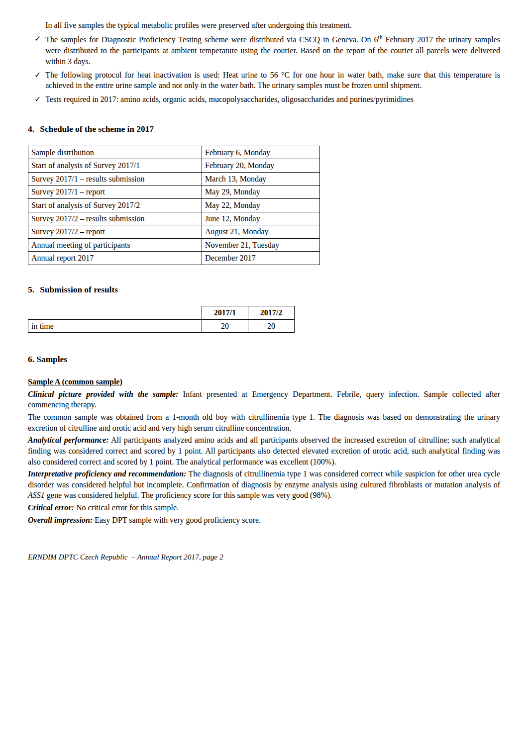In all five samples the typical metabolic profiles were preserved after undergoing this treatment.
The samples for Diagnostic Proficiency Testing scheme were distributed via CSCQ in Geneva. On 6th February 2017 the urinary samples were distributed to the participants at ambient temperature using the courier. Based on the report of the courier all parcels were delivered within 3 days.
The following protocol for heat inactivation is used: Heat urine to 56 °C for one hour in water bath, make sure that this temperature is achieved in the entire urine sample and not only in the water bath. The urinary samples must be frozen until shipment.
Tests required in 2017: amino acids, organic acids, mucopolysaccharides, oligosaccharides and purines/pyrimidines
4. Schedule of the scheme in 2017
| Sample distribution | February 6, Monday |
| Start of analysis of Survey 2017/1 | February 20, Monday |
| Survey 2017/1 – results submission | March 13, Monday |
| Survey 2017/1 – report | May 29, Monday |
| Start of analysis of Survey 2017/2 | May 22, Monday |
| Survey 2017/2 – results submission | June 12, Monday |
| Survey 2017/2 – report | August 21, Monday |
| Annual meeting of participants | November 21, Tuesday |
| Annual report 2017 | December 2017 |
5. Submission of results
| | 2017/1 | 2017/2 |
| in time | 20 | 20 |
6. Samples
Sample A (common sample)
Clinical picture provided with the sample: Infant presented at Emergency Department. Febrile, query infection. Sample collected after commencing therapy.
The common sample was obtained from a 1-month old boy with citrullinemia type 1. The diagnosis was based on demonstrating the urinary excretion of citrulline and orotic acid and very high serum citrulline concentration.
Analytical performance: All participants analyzed amino acids and all participants observed the increased excretion of citrulline; such analytical finding was considered correct and scored by 1 point. All participants also detected elevated excretion of orotic acid, such analytical finding was also considered correct and scored by 1 point. The analytical performance was excellent (100%).
Interpretative proficiency and recommendation: The diagnosis of citrullinemia type 1 was considered correct while suspicion for other urea cycle disorder was considered helpful but incomplete. Confirmation of diagnosis by enzyme analysis using cultured fibroblasts or mutation analysis of ASS1 gene was considered helpful. The proficiency score for this sample was very good (98%).
Critical error: No critical error for this sample.
Overall impression: Easy DPT sample with very good proficiency score.
ERNDIM DPTC Czech Republic – Annual Report 2017, page 2